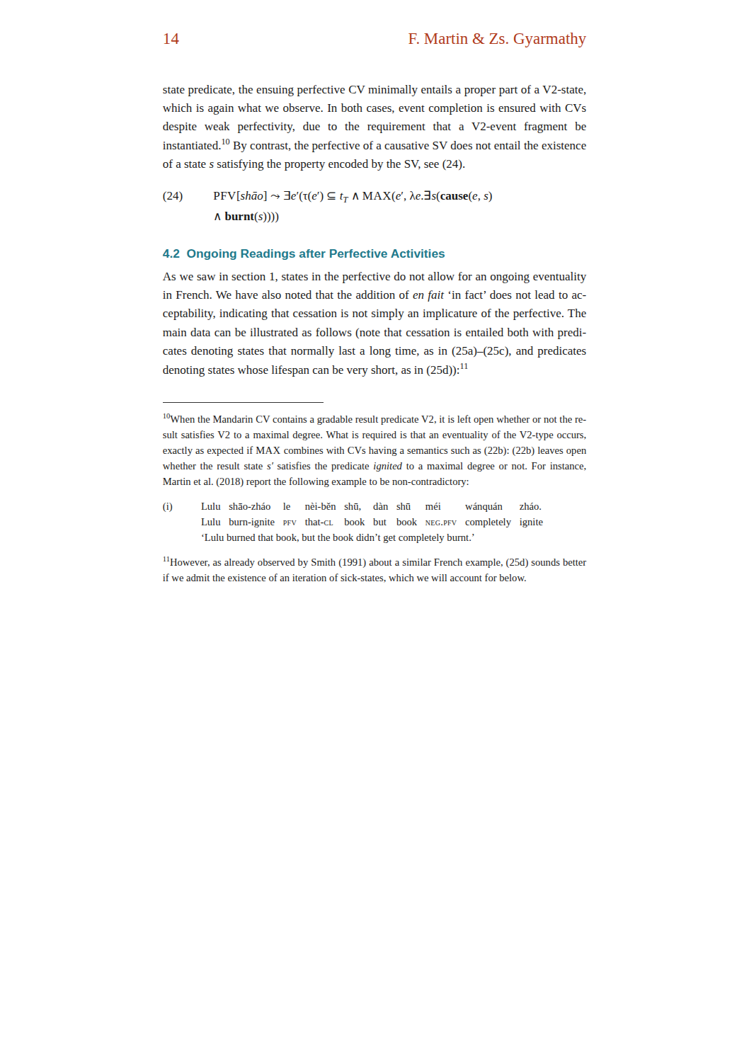14
F. Martin & Zs. Gyarmathy
state predicate, the ensuing perfective CV minimally entails a proper part of a V2-state, which is again what we observe. In both cases, event completion is ensured with CVs despite weak perfectivity, due to the requirement that a V2-event fragment be instantiated.10 By contrast, the perfective of a causative SV does not entail the existence of a state s satisfying the property encoded by the SV, see (24).
(24)
PFV[shāo] ⤳ ∃e′(τ(e′) ⊆ tT ∧ MAX(e′, λe.∃s(cause(e, s)
∧ burnt(s))))
4.2 Ongoing Readings after Perfective Activities
As we saw in section 1, states in the perfective do not allow for an ongoing eventuality in French. We have also noted that the addition of en fait ‘in fact’ does not lead to acceptability, indicating that cessation is not simply an implicature of the perfective. The main data can be illustrated as follows (note that cessation is entailed both with predicates denoting states that normally last a long time, as in (25a)–(25c), and predicates denoting states whose lifespan can be very short, as in (25d)):11
10 When the Mandarin CV contains a gradable result predicate V2, it is left open whether or not the result satisfies V2 to a maximal degree. What is required is that an eventuality of the V2-type occurs, exactly as expected if MAX combines with CVs having a semantics such as (22b): (22b) leaves open whether the result state s′ satisfies the predicate ignited to a maximal degree or not. For instance, Martin et al. (2018) report the following example to be non-contradictory:
(i)
Lulu Lulu shāo-zháo burn-ignite le pfv nèi-běn that-cl shū, book dàn but shū book méi neg.pfv wánquán completely zháo. ignite
‘Lulu burned that book, but the book didn’t get completely burnt.’
11 However, as already observed by Smith (1991) about a similar French example, (25d) sounds better if we admit the existence of an iteration of sick-states, which we will account for below.